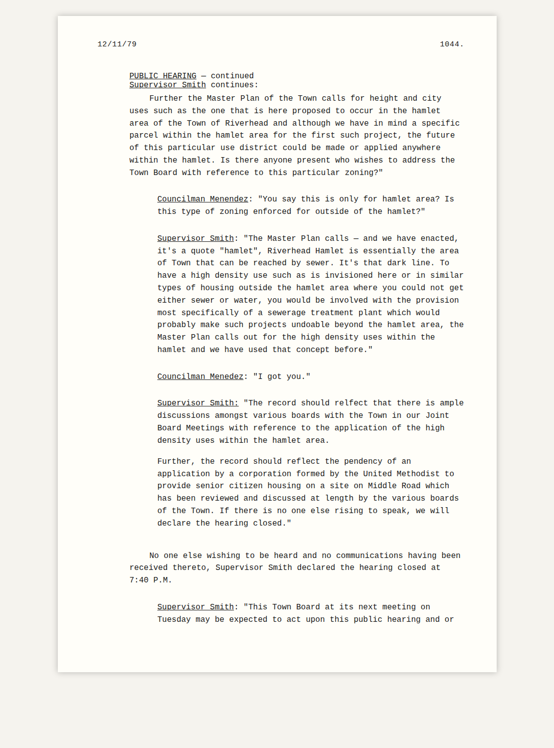12/11/79 1044.
PUBLIC HEARING — continued
Supervisor Smith continues:
Further the Master Plan of the Town calls for height and city uses such as the one that is here proposed to occur in the hamlet area of the Town of Riverhead and although we have in mind a specific parcel within the hamlet area for the first such project, the future of this particular use district could be made or applied anywhere within the hamlet. Is there anyone present who wishes to address the Town Board with reference to this particular zoning?"
Councilman Menendez: "You say this is only for hamlet area? Is this type of zoning enforced for outside of the hamlet?"
Supervisor Smith: "The Master Plan calls — and we have enacted, it's a quote "hamlet", Riverhead Hamlet is essentially the area of Town that can be reached by sewer. It's that dark line. To have a high density use such as is invisioned here or in similar types of housing outside the hamlet area where you could not get either sewer or water, you would be involved with the provision most specifically of a sewerage treatment plant which would probably make such projects undoable beyond the hamlet area, the Master Plan calls out for the high density uses within the hamlet and we have used that concept before."
Councilman Menedez: "I got you."
Supervisor Smith: "The record should relfect that there is ample discussions amongst various boards with the Town in our Joint Board Meetings with reference to the application of the high density uses within the hamlet area.
Further, the record should reflect the pendency of an application by a corporation formed by the United Methodist to provide senior citizen housing on a site on Middle Road which has been reviewed and discussed at length by the various boards of the Town. If there is no one else rising to speak, we will declare the hearing closed."
No one else wishing to be heard and no communications having been received thereto, Supervisor Smith declared the hearing closed at 7:40 P.M.
Supervisor Smith: "This Town Board at its next meeting on Tuesday may be expected to act upon this public hearing and or